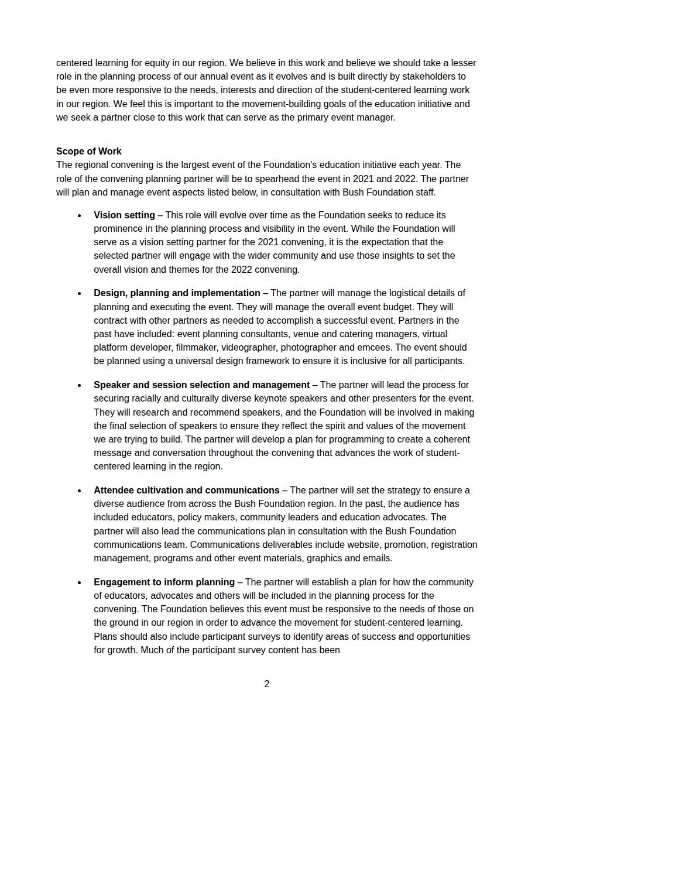centered learning for equity in our region. We believe in this work and believe we should take a lesser role in the planning process of our annual event as it evolves and is built directly by stakeholders to be even more responsive to the needs, interests and direction of the student-centered learning work in our region. We feel this is important to the movement-building goals of the education initiative and we seek a partner close to this work that can serve as the primary event manager.
Scope of Work
The regional convening is the largest event of the Foundation’s education initiative each year. The role of the convening planning partner will be to spearhead the event in 2021 and 2022. The partner will plan and manage event aspects listed below, in consultation with Bush Foundation staff.
Vision setting – This role will evolve over time as the Foundation seeks to reduce its prominence in the planning process and visibility in the event. While the Foundation will serve as a vision setting partner for the 2021 convening, it is the expectation that the selected partner will engage with the wider community and use those insights to set the overall vision and themes for the 2022 convening.
Design, planning and implementation – The partner will manage the logistical details of planning and executing the event. They will manage the overall event budget. They will contract with other partners as needed to accomplish a successful event. Partners in the past have included: event planning consultants, venue and catering managers, virtual platform developer, filmmaker, videographer, photographer and emcees. The event should be planned using a universal design framework to ensure it is inclusive for all participants.
Speaker and session selection and management – The partner will lead the process for securing racially and culturally diverse keynote speakers and other presenters for the event. They will research and recommend speakers, and the Foundation will be involved in making the final selection of speakers to ensure they reflect the spirit and values of the movement we are trying to build. The partner will develop a plan for programming to create a coherent message and conversation throughout the convening that advances the work of student-centered learning in the region.
Attendee cultivation and communications – The partner will set the strategy to ensure a diverse audience from across the Bush Foundation region. In the past, the audience has included educators, policy makers, community leaders and education advocates. The partner will also lead the communications plan in consultation with the Bush Foundation communications team. Communications deliverables include website, promotion, registration management, programs and other event materials, graphics and emails.
Engagement to inform planning – The partner will establish a plan for how the community of educators, advocates and others will be included in the planning process for the convening. The Foundation believes this event must be responsive to the needs of those on the ground in our region in order to advance the movement for student-centered learning. Plans should also include participant surveys to identify areas of success and opportunities for growth. Much of the participant survey content has been
2